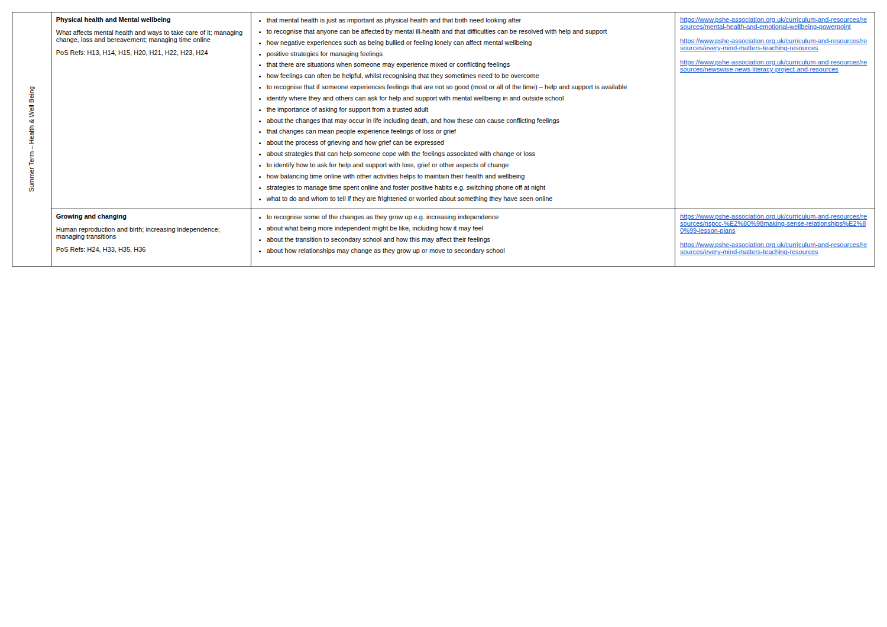| Summer Term – Health & Well Being | Physical health and Mental wellbeing What affects mental health and ways to take care of it; managing change, loss and bereavement; managing time online PoS Refs: H13, H14, H15, H20, H21, H22, H23, H24 | that mental health is just as important as physical health and that both need looking after to recognise that anyone can be affected by mental ill-health and that difficulties can be resolved with help and support how negative experiences such as being bullied or feeling lonely can affect mental wellbeing positive strategies for managing feelings that there are situations when someone may experience mixed or conflicting feelings how feelings can often be helpful, whilst recognising that they sometimes need to be overcome to recognise that if someone experiences feelings that are not so good (most or all of the time) – help and support is available identify where they and others can ask for help and support with mental wellbeing in and outside school the importance of asking for support from a trusted adult about the changes that may occur in life including death, and how these can cause conflicting feelings that changes can mean people experience feelings of loss or grief about the process of grieving and how grief can be expressed about strategies that can help someone cope with the feelings associated with change or loss to identify how to ask for help and support with loss, grief or other aspects of change how balancing time online with other activities helps to maintain their health and wellbeing strategies to manage time spent online and foster positive habits e.g. switching phone off at night what to do and whom to tell if they are frightened or worried about something they have seen online | https://www.pshe-association.org.uk/curriculum-and-resources/resources/mental-health-and-emotional-wellbeing-powerpoint https://www.pshe-association.org.uk/curriculum-and-resources/resources/every-mind-matters-teaching-resources https://www.pshe-association.org.uk/curriculum-and-resources/resources/newswise-news-literacy-project-and-resources |
| Growing and changing Human reproduction and birth; increasing independence; managing transitions PoS Refs: H24, H33, H35, H36 | to recognise some of the changes as they grow up e.g. increasing independence about what being more independent might be like, including how it may feel about the transition to secondary school and how this may affect their feelings about how relationships may change as they grow up or move to secondary school | https://www.pshe-association.org.uk/curriculum-and-resources/resources/nspcc-%E2%80%98making-sense-relationships%E2%80%99-lesson-plans https://www.pshe-association.org.uk/curriculum-and-resources/resources/every-mind-matters-teaching-resources |